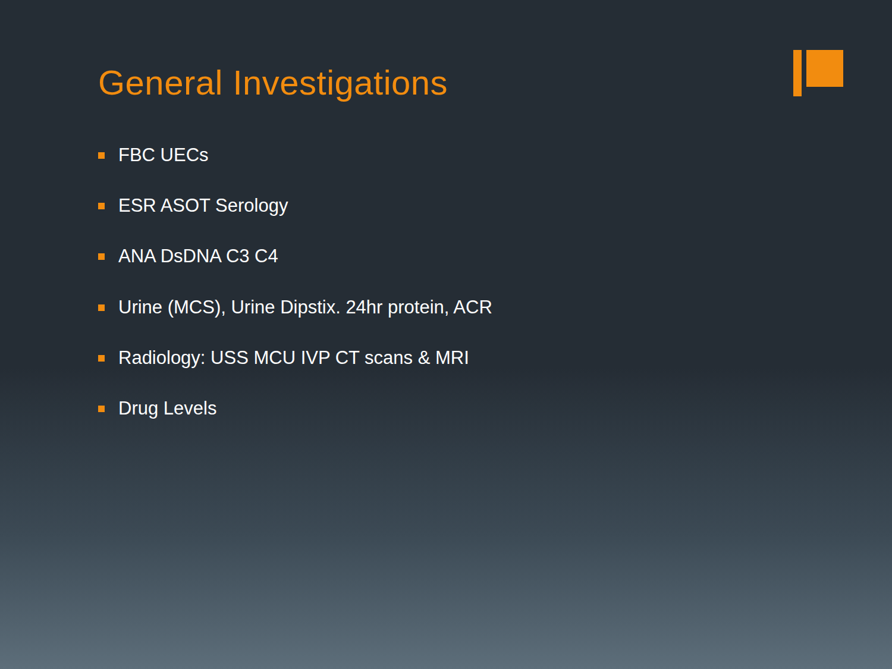General Investigations
FBC UECs
ESR ASOT Serology
ANA DsDNA C3 C4
Urine (MCS), Urine Dipstix. 24hr protein, ACR
Radiology: USS MCU IVP CT scans & MRI
Drug Levels